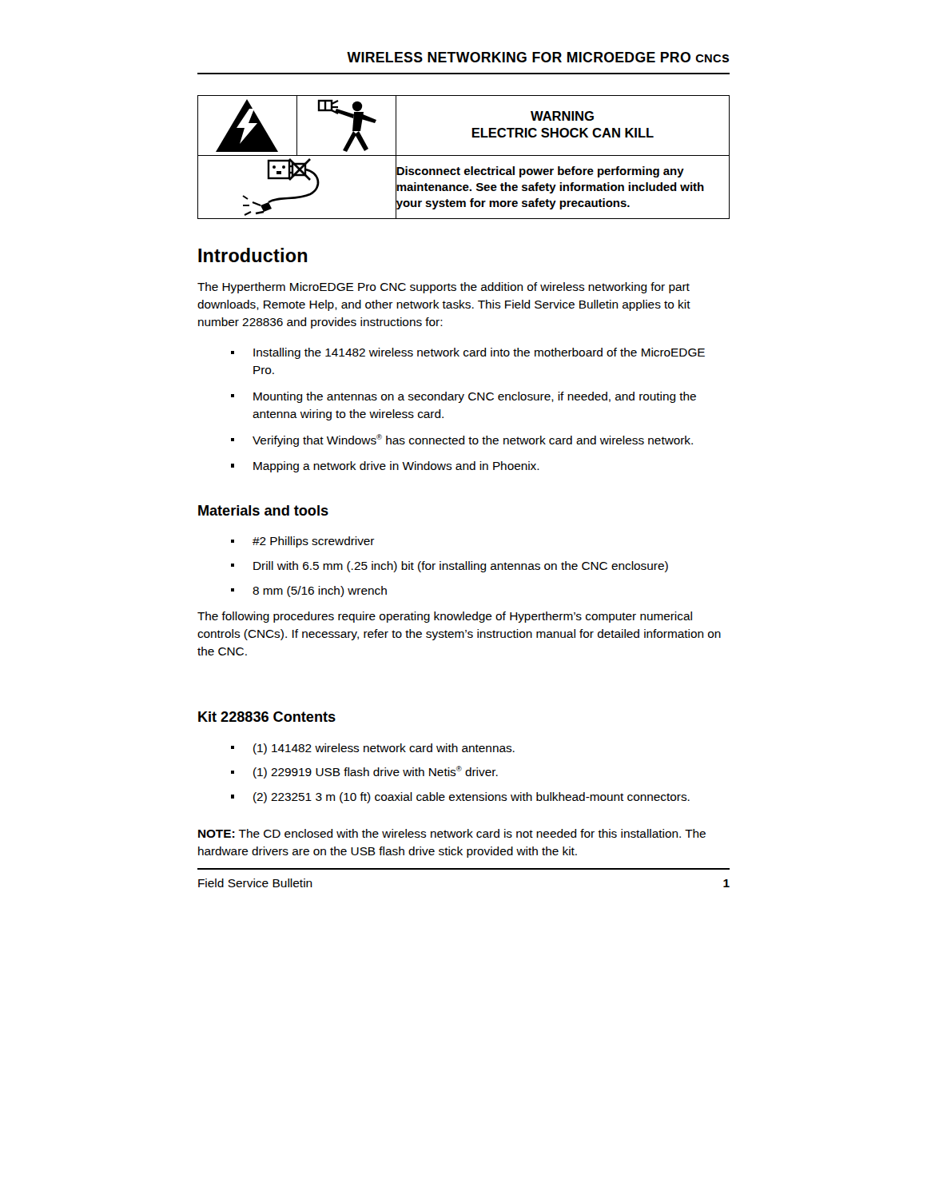WIRELESS NETWORKING FOR MICROEDGE PRO CNCs
| | | WARNING ELECTRIC SHOCK CAN KILL |
| | Disconnect electrical power before performing any maintenance. See the safety information included with your system for more safety precautions. |
Introduction
The Hypertherm MicroEDGE Pro CNC supports the addition of wireless networking for part downloads, Remote Help, and other network tasks. This Field Service Bulletin applies to kit number 228836 and provides instructions for:
Installing the 141482 wireless network card into the motherboard of the MicroEDGE Pro.
Mounting the antennas on a secondary CNC enclosure, if needed, and routing the antenna wiring to the wireless card.
Verifying that Windows® has connected to the network card and wireless network.
Mapping a network drive in Windows and in Phoenix.
Materials and tools
#2 Phillips screwdriver
Drill with 6.5 mm (.25 inch) bit (for installing antennas on the CNC enclosure)
8 mm (5/16 inch) wrench
The following procedures require operating knowledge of Hypertherm’s computer numerical controls (CNCs). If necessary, refer to the system’s instruction manual for detailed information on the CNC.
Kit 228836 Contents
(1) 141482 wireless network card with antennas.
(1) 229919 USB flash drive with Netis® driver.
(2) 223251 3 m (10 ft) coaxial cable extensions with bulkhead-mount connectors.
NOTE: The CD enclosed with the wireless network card is not needed for this installation. The hardware drivers are on the USB flash drive stick provided with the kit.
Field Service Bulletin 1